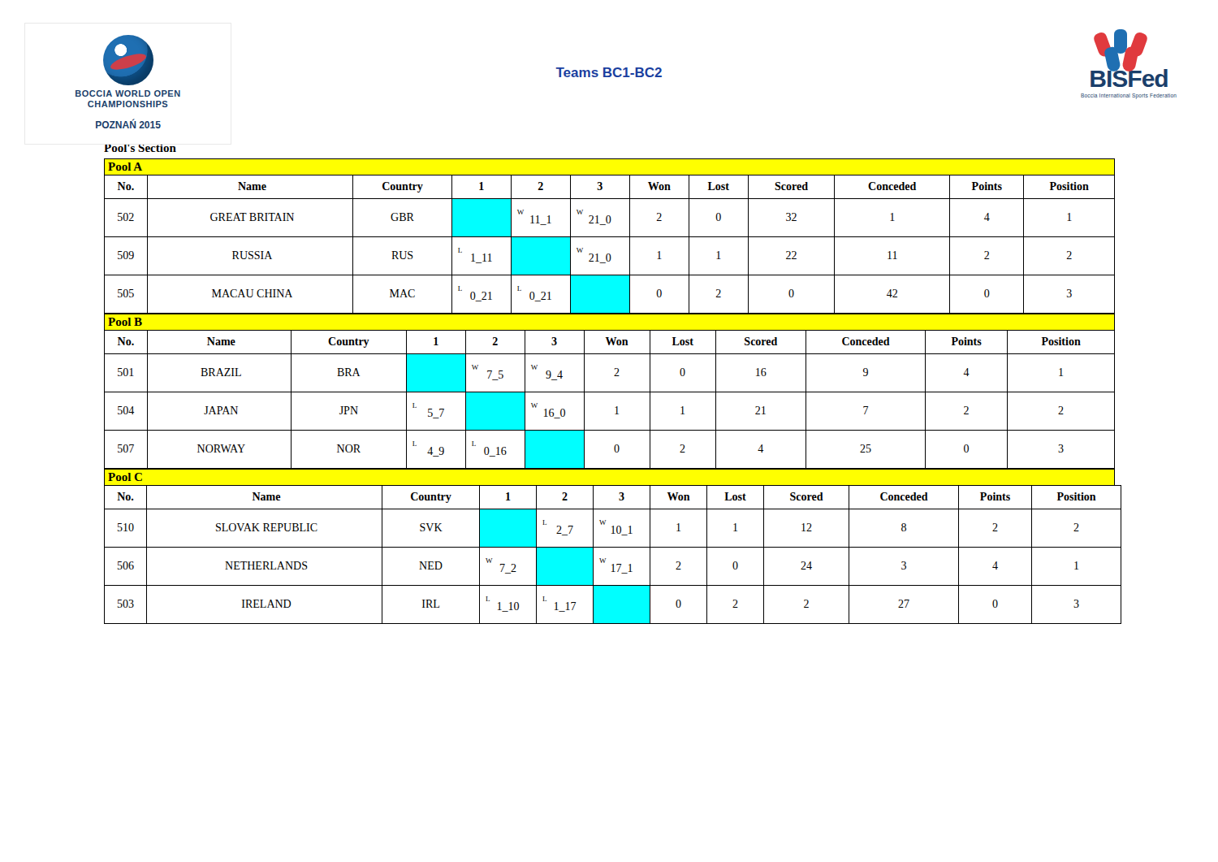BOCCIA WORLD OPEN
CHAMPIONSHIPS
POZNAŃ 2015
Teams BC1-BC2
BISFed
Boccia International Sports Federation
Pool's Section
Pool A
| No. | Name | Country | 1 | 2 | 3 | Won | Lost | Scored | Conceded | Points | Position |
| --- | --- | --- | --- | --- | --- | --- | --- | --- | --- | --- | --- |
| 502 | GREAT BRITAIN | GBR | | W 11_1 | W 21_0 | 2 | 0 | 32 | 1 | 4 | 1 |
| 509 | RUSSIA | RUS | L 1_11 | | W 21_0 | 1 | 1 | 22 | 11 | 2 | 2 |
| 505 | MACAU CHINA | MAC | L 0_21 | L 0_21 | | 0 | 2 | 0 | 42 | 0 | 3 |
Pool B
| No. | Name | Country | 1 | 2 | 3 | Won | Lost | Scored | Conceded | Points | Position |
| --- | --- | --- | --- | --- | --- | --- | --- | --- | --- | --- | --- |
| 501 | BRAZIL | BRA | | W 7_5 | W 9_4 | 2 | 0 | 16 | 9 | 4 | 1 |
| 504 | JAPAN | JPN | L 5_7 | | W 16_0 | 1 | 1 | 21 | 7 | 2 | 2 |
| 507 | NORWAY | NOR | L 4_9 | L 0_16 | | 0 | 2 | 4 | 25 | 0 | 3 |
Pool C
| No. | Name | Country | 1 | 2 | 3 | Won | Lost | Scored | Conceded | Points | Position |
| --- | --- | --- | --- | --- | --- | --- | --- | --- | --- | --- | --- |
| 510 | SLOVAK REPUBLIC | SVK | | L 2_7 | W 10_1 | 1 | 1 | 12 | 8 | 2 | 2 |
| 506 | NETHERLANDS | NED | W 7_2 | | W 17_1 | 2 | 0 | 24 | 3 | 4 | 1 |
| 503 | IRELAND | IRL | L 1_10 | L 1_17 | | 0 | 2 | 2 | 27 | 0 | 3 |